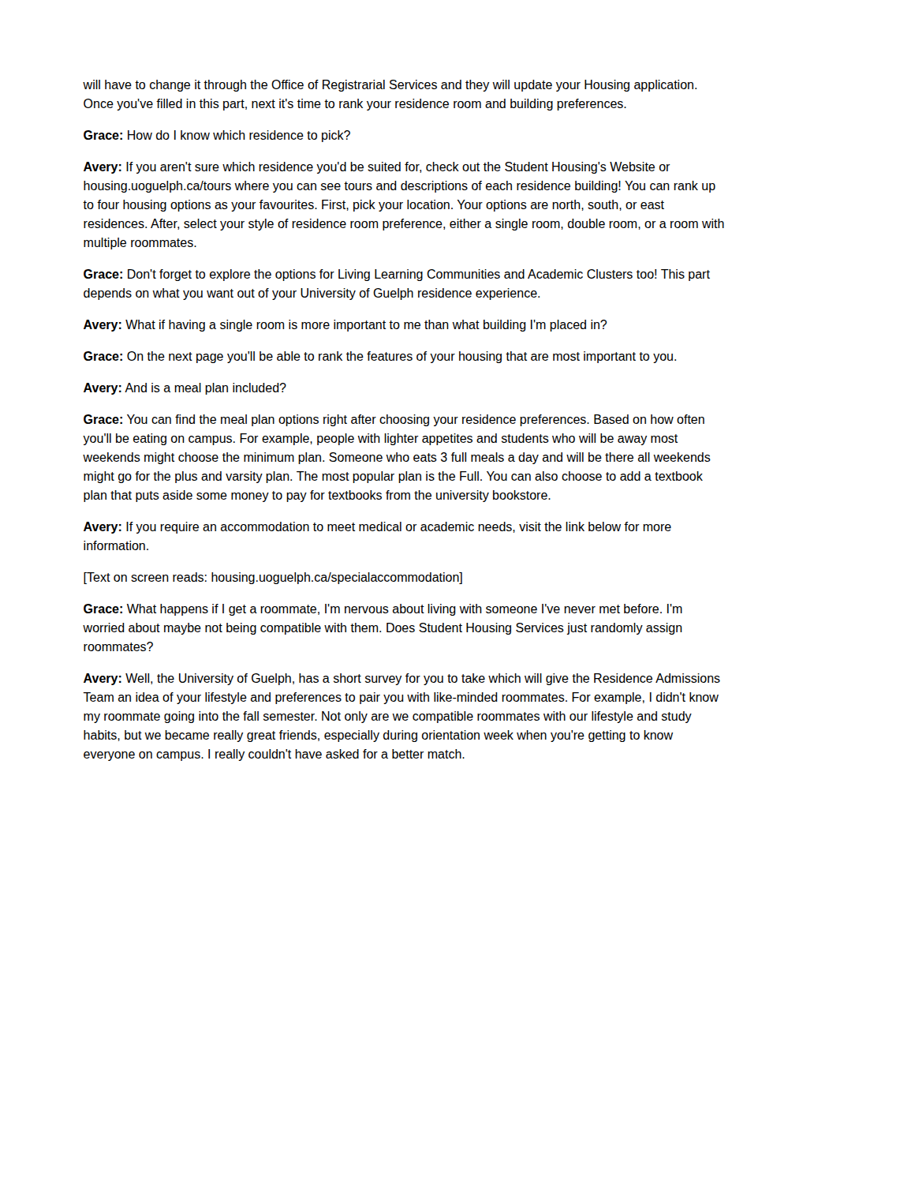will have to change it through the Office of Registrarial Services and they will update your Housing application. Once you've filled in this part, next it's time to rank your residence room and building preferences.
Grace: How do I know which residence to pick?
Avery: If you aren't sure which residence you'd be suited for, check out the Student Housing's Website or housing.uoguelph.ca/tours where you can see tours and descriptions of each residence building! You can rank up to four housing options as your favourites. First, pick your location. Your options are north, south, or east residences. After, select your style of residence room preference, either a single room, double room, or a room with multiple roommates.
Grace: Don't forget to explore the options for Living Learning Communities and Academic Clusters too! This part depends on what you want out of your University of Guelph residence experience.
Avery: What if having a single room is more important to me than what building I'm placed in?
Grace: On the next page you'll be able to rank the features of your housing that are most important to you.
Avery: And is a meal plan included?
Grace: You can find the meal plan options right after choosing your residence preferences. Based on how often you'll be eating on campus. For example, people with lighter appetites and students who will be away most weekends might choose the minimum plan. Someone who eats 3 full meals a day and will be there all weekends might go for the plus and varsity plan. The most popular plan is the Full. You can also choose to add a textbook plan that puts aside some money to pay for textbooks from the university bookstore.
Avery: If you require an accommodation to meet medical or academic needs, visit the link below for more information.
[Text on screen reads: housing.uoguelph.ca/specialaccommodation]
Grace: What happens if I get a roommate, I'm nervous about living with someone I've never met before. I'm worried about maybe not being compatible with them. Does Student Housing Services just randomly assign roommates?
Avery: Well, the University of Guelph, has a short survey for you to take which will give the Residence Admissions Team an idea of your lifestyle and preferences to pair you with like-minded roommates. For example, I didn't know my roommate going into the fall semester. Not only are we compatible roommates with our lifestyle and study habits, but we became really great friends, especially during orientation week when you're getting to know everyone on campus. I really couldn't have asked for a better match.